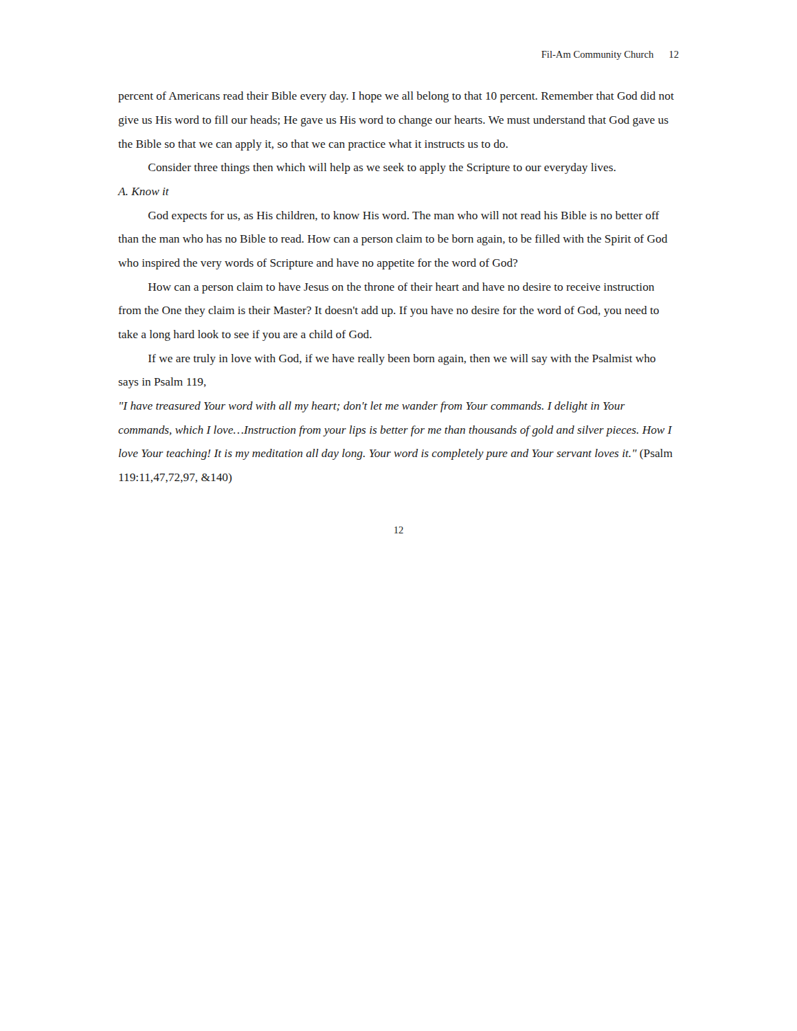Fil-Am Community Church 12
percent of Americans read their Bible every day. I hope we all belong to that 10 percent. Remember that God did not give us His word to fill our heads; He gave us His word to change our hearts. We must understand that God gave us the Bible so that we can apply it, so that we can practice what it instructs us to do.
Consider three things then which will help as we seek to apply the Scripture to our everyday lives.
A. Know it
God expects for us, as His children, to know His word. The man who will not read his Bible is no better off than the man who has no Bible to read. How can a person claim to be born again, to be filled with the Spirit of God who inspired the very words of Scripture and have no appetite for the word of God?
How can a person claim to have Jesus on the throne of their heart and have no desire to receive instruction from the One they claim is their Master? It doesn't add up. If you have no desire for the word of God, you need to take a long hard look to see if you are a child of God.
If we are truly in love with God, if we have really been born again, then we will say with the Psalmist who says in Psalm 119,
"I have treasured Your word with all my heart; don't let me wander from Your commands. I delight in Your commands, which I love…Instruction from your lips is better for me than thousands of gold and silver pieces. How I love Your teaching! It is my meditation all day long. Your word is completely pure and Your servant loves it."
(Psalm 119:11,47,72,97, &140)
12